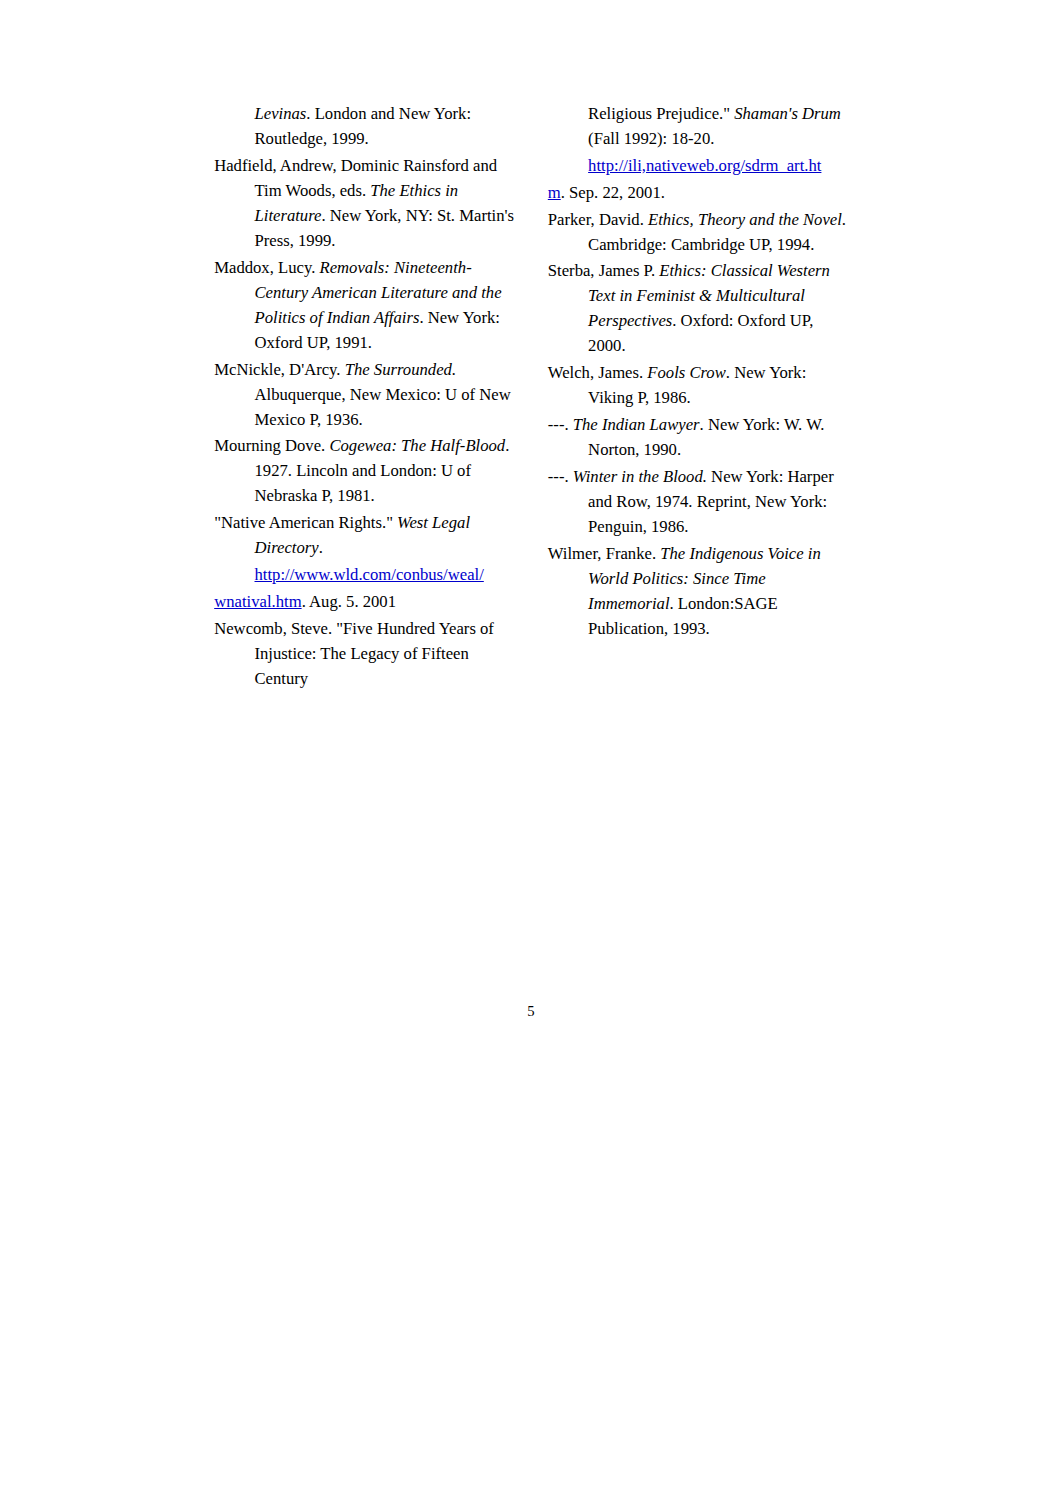Levinas. London and New York: Routledge, 1999.
Hadfield, Andrew, Dominic Rainsford and Tim Woods, eds. The Ethics in Literature. New York, NY: St. Martin's Press, 1999.
Maddox, Lucy. Removals: Nineteenth-Century American Literature and the Politics of Indian Affairs. New York: Oxford UP, 1991.
McNickle, D'Arcy. The Surrounded. Albuquerque, New Mexico: U of New Mexico P, 1936.
Mourning Dove. Cogewea: The Half-Blood. 1927. Lincoln and London: U of Nebraska P, 1981.
"Native American Rights." West Legal Directory.
http://www.wld.com/conbus/weal/
wnatival.htm. Aug. 5. 2001
Newcomb, Steve. "Five Hundred Years of Injustice: The Legacy of Fifteen Century
Religious Prejudice." Shaman's Drum (Fall 1992): 18-20.
http://ili,nativeweb.org/sdrm_art.ht
m. Sep. 22, 2001.
Parker, David. Ethics, Theory and the Novel. Cambridge: Cambridge UP, 1994.
Sterba, James P. Ethics: Classical Western Text in Feminist & Multicultural Perspectives. Oxford: Oxford UP, 2000.
Welch, James. Fools Crow. New York: Viking P, 1986.
---. The Indian Lawyer. New York: W. W. Norton, 1990.
---. Winter in the Blood. New York: Harper and Row, 1974. Reprint, New York: Penguin, 1986.
Wilmer, Franke. The Indigenous Voice in World Politics: Since Time Immemorial. London:SAGE Publication, 1993.
5